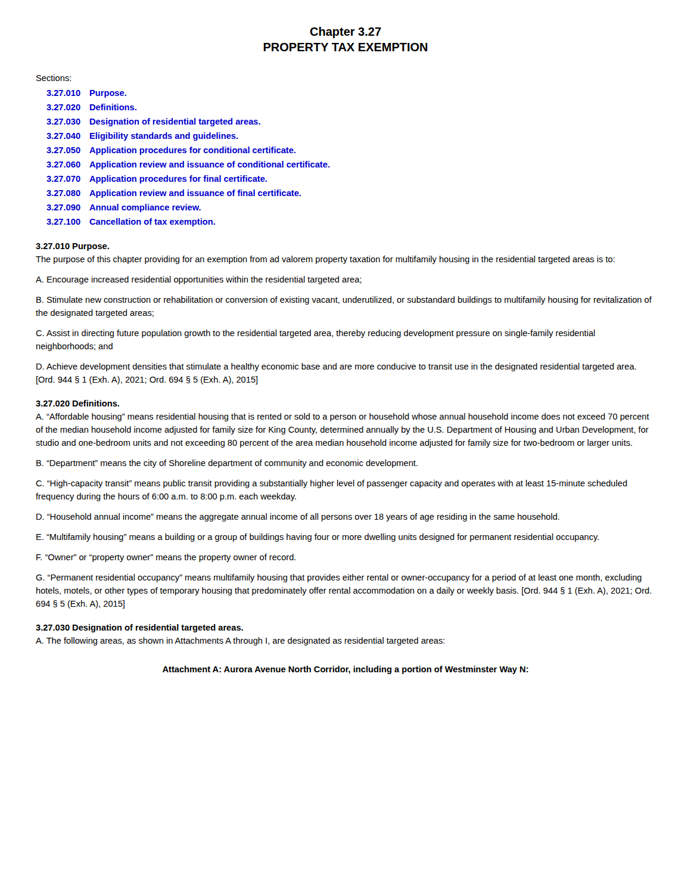Chapter 3.27
PROPERTY TAX EXEMPTION
Sections:
3.27.010 Purpose.
3.27.020 Definitions.
3.27.030 Designation of residential targeted areas.
3.27.040 Eligibility standards and guidelines.
3.27.050 Application procedures for conditional certificate.
3.27.060 Application review and issuance of conditional certificate.
3.27.070 Application procedures for final certificate.
3.27.080 Application review and issuance of final certificate.
3.27.090 Annual compliance review.
3.27.100 Cancellation of tax exemption.
3.27.010 Purpose.
The purpose of this chapter providing for an exemption from ad valorem property taxation for multifamily housing in the residential targeted areas is to:
A. Encourage increased residential opportunities within the residential targeted area;
B. Stimulate new construction or rehabilitation or conversion of existing vacant, underutilized, or substandard buildings to multifamily housing for revitalization of the designated targeted areas;
C. Assist in directing future population growth to the residential targeted area, thereby reducing development pressure on single-family residential neighborhoods; and
D. Achieve development densities that stimulate a healthy economic base and are more conducive to transit use in the designated residential targeted area. [Ord. 944 § 1 (Exh. A), 2021; Ord. 694 § 5 (Exh. A), 2015]
3.27.020 Definitions.
A. “Affordable housing” means residential housing that is rented or sold to a person or household whose annual household income does not exceed 70 percent of the median household income adjusted for family size for King County, determined annually by the U.S. Department of Housing and Urban Development, for studio and one-bedroom units and not exceeding 80 percent of the area median household income adjusted for family size for two-bedroom or larger units.
B. “Department” means the city of Shoreline department of community and economic development.
C. “High-capacity transit” means public transit providing a substantially higher level of passenger capacity and operates with at least 15-minute scheduled frequency during the hours of 6:00 a.m. to 8:00 p.m. each weekday.
D. “Household annual income” means the aggregate annual income of all persons over 18 years of age residing in the same household.
E. “Multifamily housing” means a building or a group of buildings having four or more dwelling units designed for permanent residential occupancy.
F. “Owner” or “property owner” means the property owner of record.
G. “Permanent residential occupancy” means multifamily housing that provides either rental or owner-occupancy for a period of at least one month, excluding hotels, motels, or other types of temporary housing that predominately offer rental accommodation on a daily or weekly basis. [Ord. 944 § 1 (Exh. A), 2021; Ord. 694 § 5 (Exh. A), 2015]
3.27.030 Designation of residential targeted areas.
A. The following areas, as shown in Attachments A through I, are designated as residential targeted areas:
Attachment A: Aurora Avenue North Corridor, including a portion of Westminster Way N: